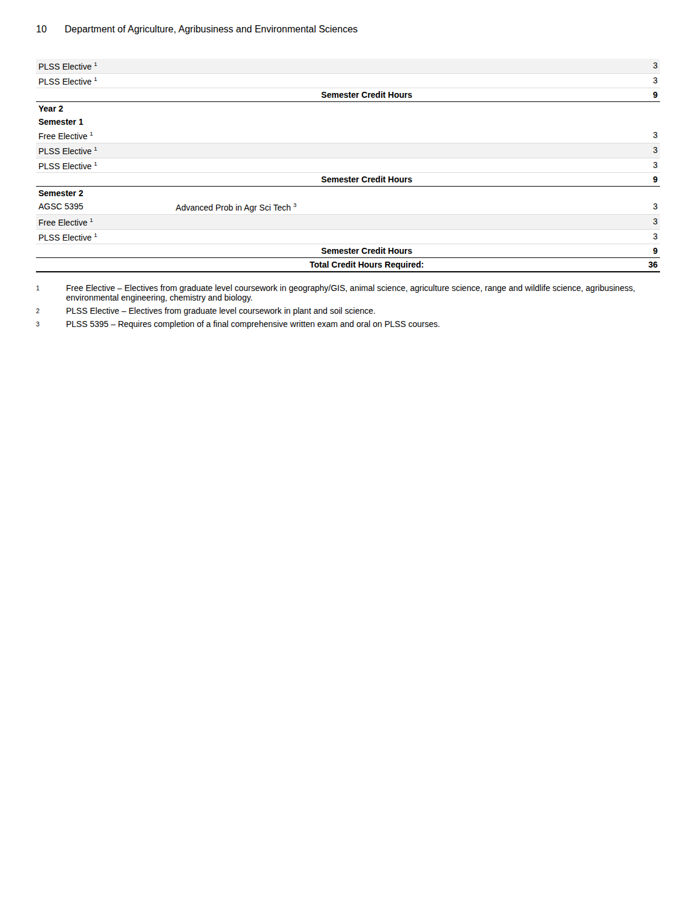10 Department of Agriculture, Agribusiness and Environmental Sciences
| PLSS Elective 1 | | | 3 |
| PLSS Elective 1 | | | 3 |
| | Semester Credit Hours | | 9 |
| Year 2 |
| Semester 1 |
| Free Elective 1 | | | 3 |
| PLSS Elective 1 | | | 3 |
| PLSS Elective 1 | | | 3 |
| | Semester Credit Hours | | 9 |
| Semester 2 |
| AGSC 5395 | Advanced Prob in Agr Sci Tech 3 | | 3 |
| Free Elective 1 | | | 3 |
| PLSS Elective 1 | | | 3 |
| | Semester Credit Hours | | 9 |
| | Total Credit Hours Required: | | 36 |
1
Free Elective – Electives from graduate level coursework in geography/GIS, animal science, agriculture science, range and wildlife science, agribusiness, environmental engineering, chemistry and biology.
2
PLSS Elective – Electives from graduate level coursework in plant and soil science.
3
PLSS 5395 – Requires completion of a final comprehensive written exam and oral on PLSS courses.